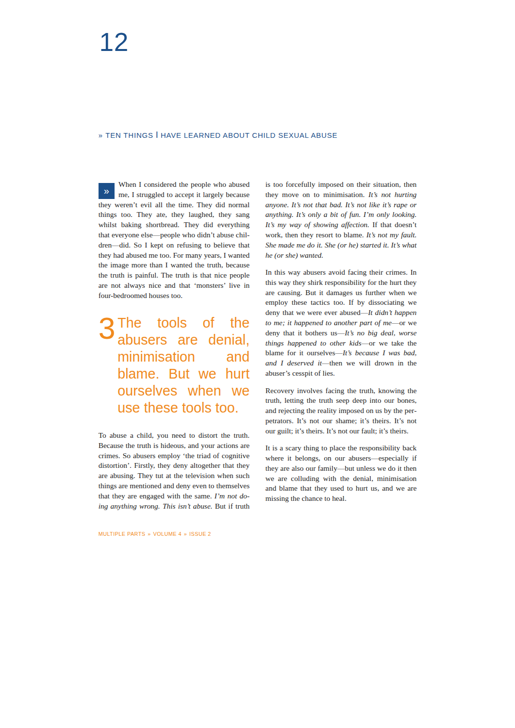12
» Ten things I have learned about child sexual abuse
»When I considered the people who abused me, I struggled to accept it largely because they weren’t evil all the time. They did normal things too. They ate, they laughed, they sang whilst baking shortbread. They did everything that everyone else—people who didn’t abuse children—did. So I kept on refusing to believe that they had abused me too. For many years, I wanted the image more than I wanted the truth, because the truth is painful. The truth is that nice people are not always nice and that ‘monsters’ live in four-bedroomed houses too.
3 The tools of the abusers are denial, minimisation and blame. But we hurt ourselves when we use these tools too.
To abuse a child, you need to distort the truth. Because the truth is hideous, and your actions are crimes. So abusers employ ‘the triad of cognitive distortion’. Firstly, they deny altogether that they are abusing. They tut at the television when such things are mentioned and deny even to themselves that they are engaged with the same. I’m not doing anything wrong. This isn’t abuse. But if truth is too forcefully imposed on their situation, then they move on to minimisation. It’s not hurting anyone. It’s not that bad. It’s not like it’s rape or anything. It’s only a bit of fun. I’m only looking. It’s my way of showing affection. If that doesn’t work, then they resort to blame. It’s not my fault. She made me do it. She (or he) started it. It’s what he (or she) wanted.
In this way abusers avoid facing their crimes. In this way they shirk responsibility for the hurt they are causing. But it damages us further when we employ these tactics too. If by dissociating we deny that we were ever abused—It didn’t happen to me; it happened to another part of me—or we deny that it bothers us—It’s no big deal, worse things happened to other kids—or we take the blame for it ourselves—It’s because I was bad, and I deserved it—then we will drown in the abuser’s cesspit of lies.
Recovery involves facing the truth, knowing the truth, letting the truth seep deep into our bones, and rejecting the reality imposed on us by the perpetrators. It’s not our shame; it’s theirs. It’s not our guilt; it’s theirs. It’s not our fault; it’s theirs.
It is a scary thing to place the responsibility back where it belongs, on our abusers—especially if they are also our family—but unless we do it then we are colluding with the denial, minimisation and blame that they used to hurt us, and we are missing the chance to heal.
Multiple Parts » Volume 4 » Issue 2